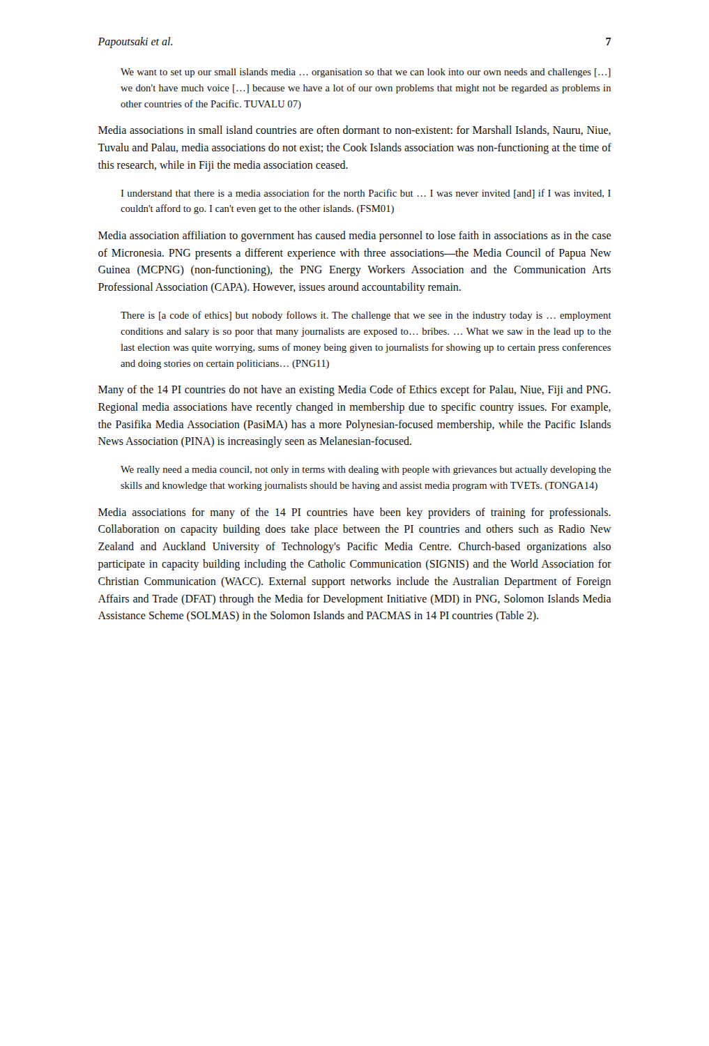Papoutsaki et al. 7
We want to set up our small islands media … organisation so that we can look into our own needs and challenges […] we don't have much voice […] because we have a lot of our own problems that might not be regarded as problems in other countries of the Pacific. TUVALU 07)
Media associations in small island countries are often dormant to non-existent: for Marshall Islands, Nauru, Niue, Tuvalu and Palau, media associations do not exist; the Cook Islands association was non-functioning at the time of this research, while in Fiji the media association ceased.
I understand that there is a media association for the north Pacific but … I was never invited [and] if I was invited, I couldn't afford to go. I can't even get to the other islands. (FSM01)
Media association affiliation to government has caused media personnel to lose faith in associations as in the case of Micronesia. PNG presents a different experience with three associations—the Media Council of Papua New Guinea (MCPNG) (non-functioning), the PNG Energy Workers Association and the Communication Arts Professional Association (CAPA). However, issues around accountability remain.
There is [a code of ethics] but nobody follows it. The challenge that we see in the industry today is … employment conditions and salary is so poor that many journalists are exposed to… bribes. … What we saw in the lead up to the last election was quite worrying, sums of money being given to journalists for showing up to certain press conferences and doing stories on certain politicians… (PNG11)
Many of the 14 PI countries do not have an existing Media Code of Ethics except for Palau, Niue, Fiji and PNG. Regional media associations have recently changed in membership due to specific country issues. For example, the Pasifika Media Association (PasiMA) has a more Polynesian-focused membership, while the Pacific Islands News Association (PINA) is increasingly seen as Melanesian-focused.
We really need a media council, not only in terms with dealing with people with grievances but actually developing the skills and knowledge that working journalists should be having and assist media program with TVETs. (TONGA14)
Media associations for many of the 14 PI countries have been key providers of training for professionals. Collaboration on capacity building does take place between the PI countries and others such as Radio New Zealand and Auckland University of Technology's Pacific Media Centre. Church-based organizations also participate in capacity building including the Catholic Communication (SIGNIS) and the World Association for Christian Communication (WACC). External support networks include the Australian Department of Foreign Affairs and Trade (DFAT) through the Media for Development Initiative (MDI) in PNG, Solomon Islands Media Assistance Scheme (SOLMAS) in the Solomon Islands and PACMAS in 14 PI countries (Table 2).